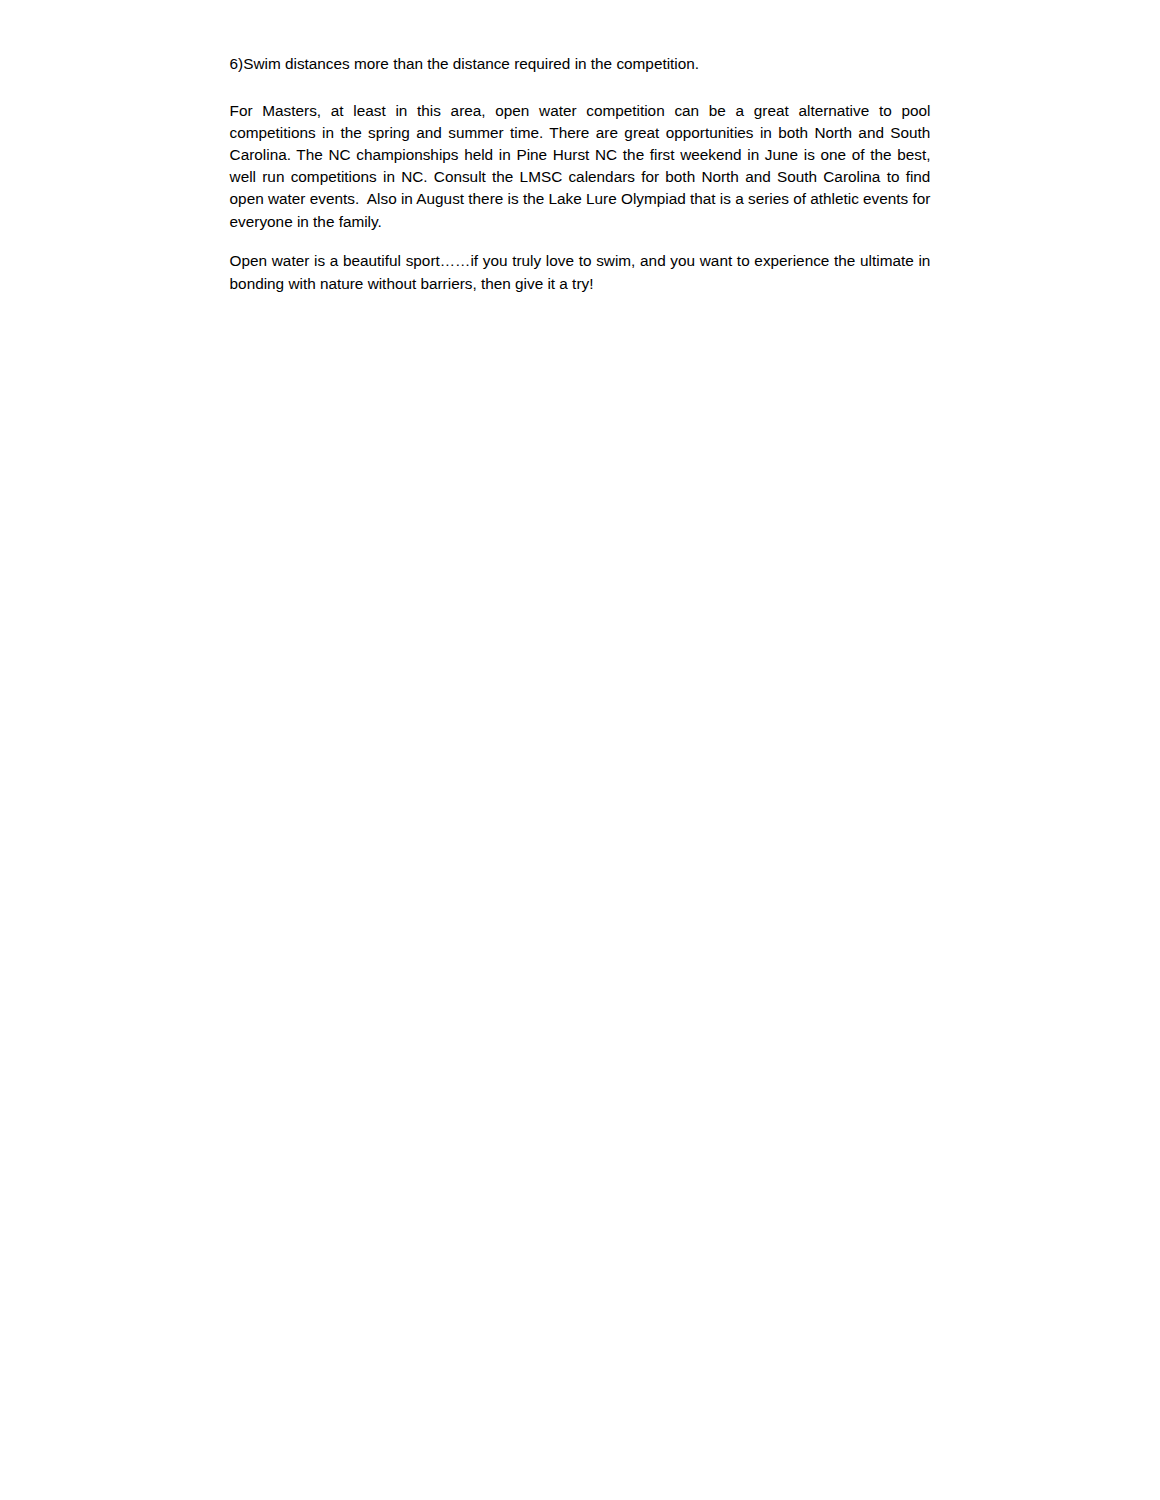6)Swim distances more than the distance required in the competition.
For Masters, at least in this area, open water competition can be a great alternative to pool competitions in the spring and summer time. There are great opportunities in both North and South Carolina. The NC championships held in Pine Hurst NC the first weekend in June is one of the best, well run competitions in NC. Consult the LMSC calendars for both North and South Carolina to find open water events. Also in August there is the Lake Lure Olympiad that is a series of athletic events for everyone in the family.
Open water is a beautiful sport……if you truly love to swim, and you want to experience the ultimate in bonding with nature without barriers, then give it a try!